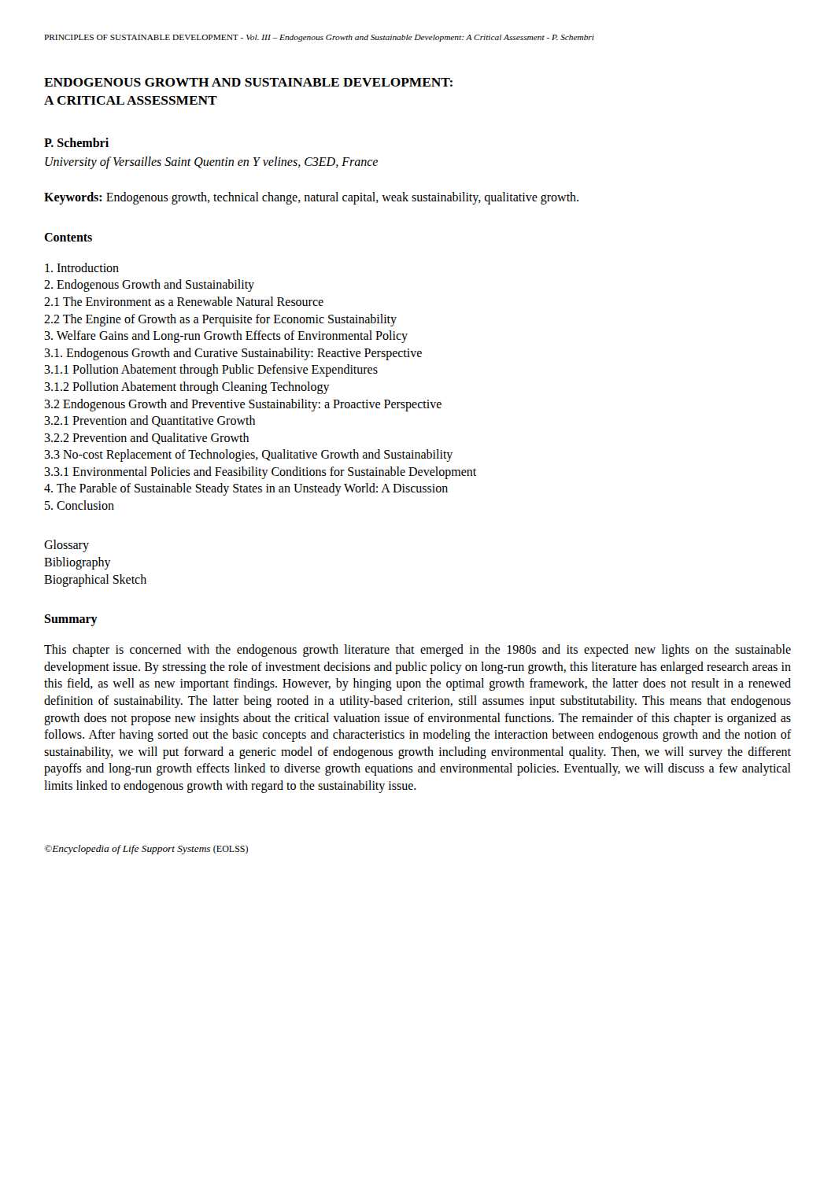PRINCIPLES OF SUSTAINABLE DEVELOPMENT - Vol. III – Endogenous Growth and Sustainable Development: A Critical Assessment - P. Schembri
ENDOGENOUS GROWTH AND SUSTAINABLE DEVELOPMENT:
A CRITICAL ASSESSMENT
P. Schembri
University of Versailles Saint Quentin en Y velines, C3ED, France
Keywords: Endogenous growth, technical change, natural capital, weak sustainability, qualitative growth.
Contents
1. Introduction
2. Endogenous Growth and Sustainability
2.1 The Environment as a Renewable Natural Resource
2.2 The Engine of Growth as a Perquisite for Economic Sustainability
3. Welfare Gains and Long-run Growth Effects of Environmental Policy
3.1. Endogenous Growth and Curative Sustainability: Reactive Perspective
3.1.1 Pollution Abatement through Public Defensive Expenditures
3.1.2 Pollution Abatement through Cleaning Technology
3.2 Endogenous Growth and Preventive Sustainability: a Proactive Perspective
3.2.1 Prevention and Quantitative Growth
3.2.2 Prevention and Qualitative Growth
3.3 No-cost Replacement of Technologies, Qualitative Growth and Sustainability
3.3.1 Environmental Policies and Feasibility Conditions for Sustainable Development
4. The Parable of Sustainable Steady States in an Unsteady World: A Discussion
5. Conclusion
Glossary
Bibliography
Biographical Sketch
Summary
This chapter is concerned with the endogenous growth literature that emerged in the 1980s and its expected new lights on the sustainable development issue. By stressing the role of investment decisions and public policy on long-run growth, this literature has enlarged research areas in this field, as well as new important findings. However, by hinging upon the optimal growth framework, the latter does not result in a renewed definition of sustainability. The latter being rooted in a utility-based criterion, still assumes input substitutability. This means that endogenous growth does not propose new insights about the critical valuation issue of environmental functions. The remainder of this chapter is organized as follows. After having sorted out the basic concepts and characteristics in modeling the interaction between endogenous growth and the notion of sustainability, we will put forward a generic model of endogenous growth including environmental quality. Then, we will survey the different payoffs and long-run growth effects linked to diverse growth equations and environmental policies. Eventually, we will discuss a few analytical limits linked to endogenous growth with regard to the sustainability issue.
©Encyclopedia of Life Support Systems (EOLSS)